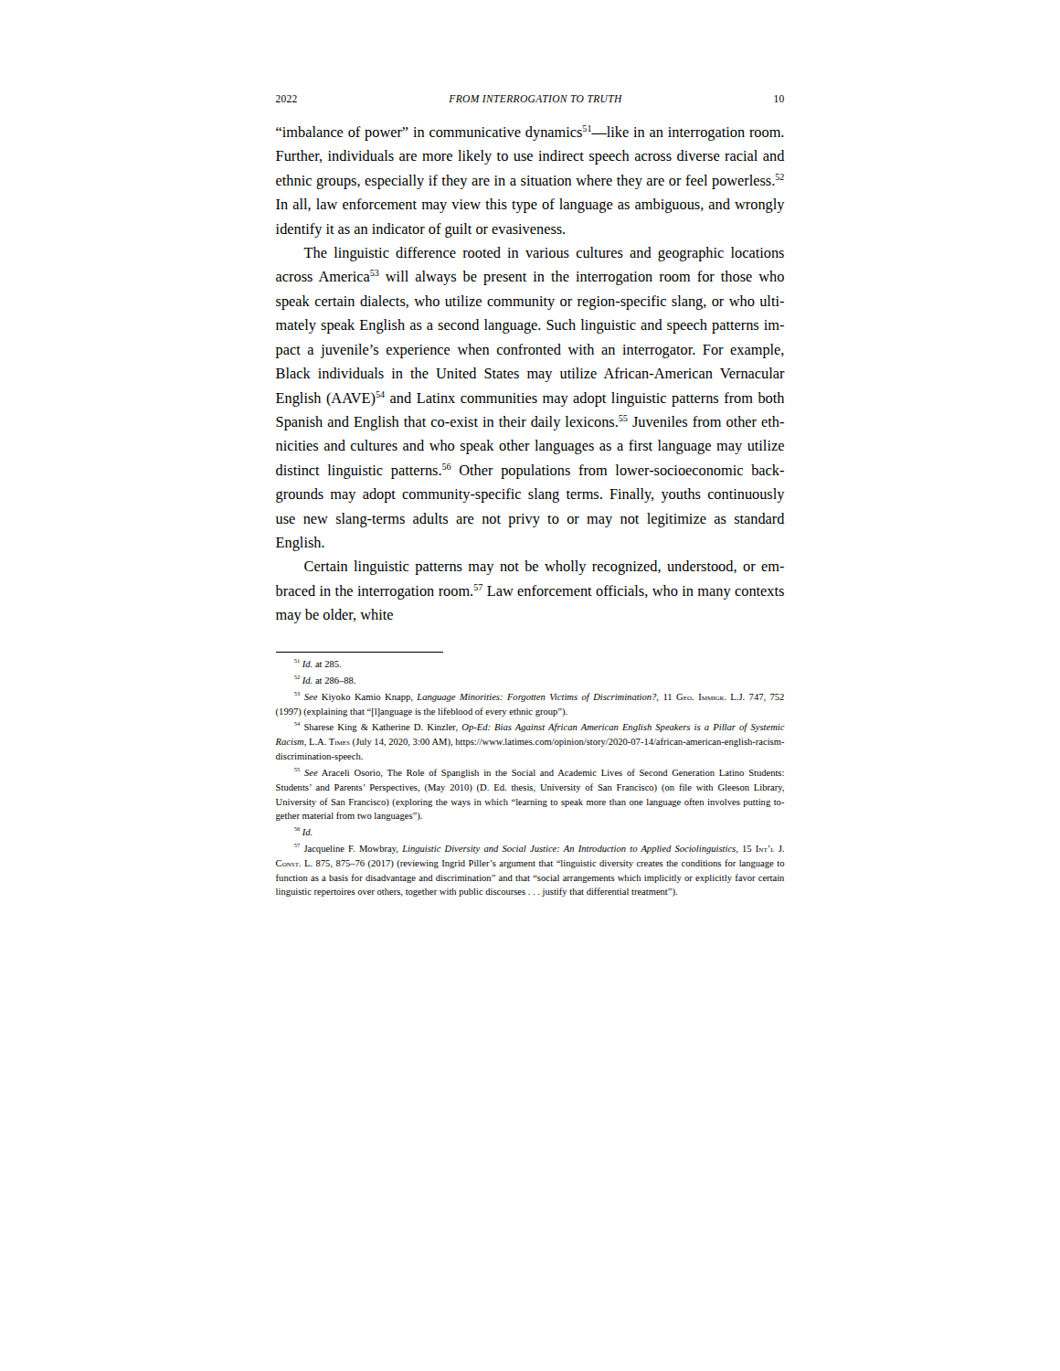2022 From Interrogation to Truth 10
“imbalance of power” in communicative dynamics51—like in an interrogation room. Further, individuals are more likely to use indirect speech across diverse racial and ethnic groups, especially if they are in a situation where they are or feel powerless.52 In all, law enforcement may view this type of language as ambiguous, and wrongly identify it as an indicator of guilt or evasiveness.
The linguistic difference rooted in various cultures and geographic locations across America53 will always be present in the interrogation room for those who speak certain dialects, who utilize community or region-specific slang, or who ultimately speak English as a second language. Such linguistic and speech patterns impact a juvenile’s experience when confronted with an interrogator. For example, Black individuals in the United States may utilize African-American Vernacular English (AAVE)54 and Latinx communities may adopt linguistic patterns from both Spanish and English that co-exist in their daily lexicons.55 Juveniles from other ethnicities and cultures and who speak other languages as a first language may utilize distinct linguistic patterns.56 Other populations from lower-socioeconomic backgrounds may adopt community-specific slang terms. Finally, youths continuously use new slang-terms adults are not privy to or may not legitimize as standard English.
Certain linguistic patterns may not be wholly recognized, understood, or embraced in the interrogation room.57 Law enforcement officials, who in many contexts may be older, white
51 Id. at 285.
52 Id. at 286–88.
53 See Kiyoko Kamio Knapp, Language Minorities: Forgotten Victims of Discrimination?, 11 Geo. Immigr. L.J. 747, 752 (1997) (explaining that “[l]anguage is the lifeblood of every ethnic group”).
54 Sharese King & Katherine D. Kinzler, Op-Ed: Bias Against African American English Speakers is a Pillar of Systemic Racism, L.A. Times (July 14, 2020, 3:00 AM), https://www.latimes.com/opinion/story/2020-07-14/african-american-english-racism-discrimination-speech.
55 See Araceli Osorio, The Role of Spanglish in the Social and Academic Lives of Second Generation Latino Students: Students’ and Parents’ Perspectives, (May 2010) (D. Ed. thesis, University of San Francisco) (on file with Gleeson Library, University of San Francisco) (exploring the ways in which “learning to speak more than one language often involves putting together material from two languages”).
56 Id.
57 Jacqueline F. Mowbray, Linguistic Diversity and Social Justice: An Introduction to Applied Sociolinguistics, 15 Int’l J. Const. L. 875, 875–76 (2017) (reviewing Ingrid Piller’s argument that “linguistic diversity creates the conditions for language to function as a basis for disadvantage and discrimination” and that “social arrangements which implicitly or explicitly favor certain linguistic repertoires over others, together with public discourses . . . justify that differential treatment”).